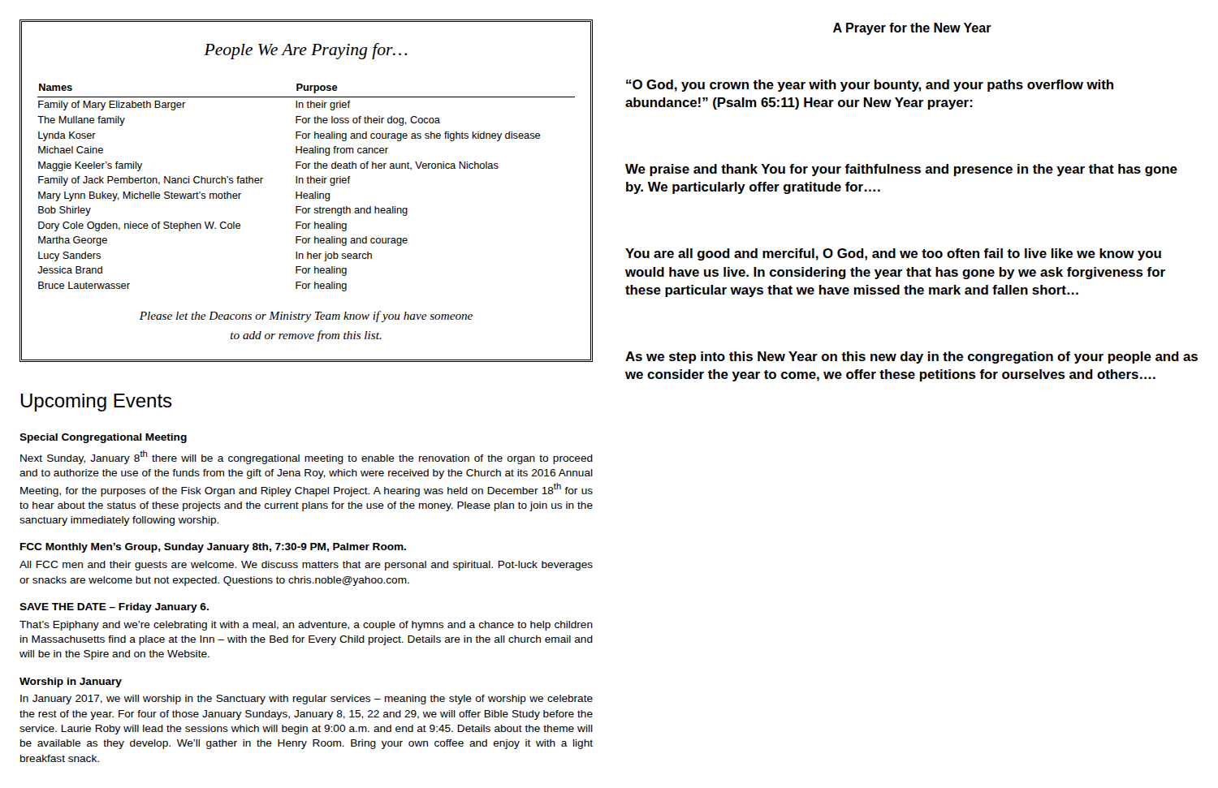People We Are Praying for…
| Names | Purpose |
| --- | --- |
| Family of Mary Elizabeth Barger | In their grief |
| The Mullane family | For the loss of their dog, Cocoa |
| Lynda Koser | For healing and courage as she fights kidney disease |
| Michael Caine | Healing from cancer |
| Maggie Keeler’s family | For the death of her aunt, Veronica Nicholas |
| Family of Jack Pemberton, Nanci Church’s father | In their grief |
| Mary Lynn Bukey, Michelle Stewart’s mother | Healing |
| Bob Shirley | For strength and healing |
| Dory Cole Ogden, niece of Stephen W. Cole | For healing |
| Martha George | For healing and courage |
| Lucy Sanders | In her job search |
| Jessica Brand | For healing |
| Bruce Lauterwasser | For healing |
Please let the Deacons or Ministry Team know if you have someone
to add or remove from this list.
Upcoming Events
Special Congregational Meeting
Next Sunday, January 8th there will be a congregational meeting to enable the renovation of the organ to proceed and to authorize the use of the funds from the gift of Jena Roy, which were received by the Church at its 2016 Annual Meeting, for the purposes of the Fisk Organ and Ripley Chapel Project. A hearing was held on December 18th for us to hear about the status of these projects and the current plans for the use of the money. Please plan to join us in the sanctuary immediately following worship.
FCC Monthly Men’s Group, Sunday January 8th, 7:30-9 PM, Palmer Room.
All FCC men and their guests are welcome. We discuss matters that are personal and spiritual. Pot-luck beverages or snacks are welcome but not expected. Questions to chris.noble@yahoo.com.
SAVE THE DATE – Friday January 6.
That’s Epiphany and we’re celebrating it with a meal, an adventure, a couple of hymns and a chance to help children in Massachusetts find a place at the Inn – with the Bed for Every Child project. Details are in the all church email and will be in the Spire and on the Website.
Worship in January
In January 2017, we will worship in the Sanctuary with regular services – meaning the style of worship we celebrate the rest of the year. For four of those January Sundays, January 8, 15, 22 and 29, we will offer Bible Study before the service. Laurie Roby will lead the sessions which will begin at 9:00 a.m. and end at 9:45. Details about the theme will be available as they develop. We’ll gather in the Henry Room. Bring your own coffee and enjoy it with a light breakfast snack.
A Prayer for the New Year
“O God, you crown the year with your bounty, and your paths overflow with abundance!” (Psalm 65:11) Hear our New Year prayer:
We praise and thank You for your faithfulness and presence in the year that has gone by. We particularly offer gratitude for….
You are all good and merciful, O God, and we too often fail to live like we know you would have us live. In considering the year that has gone by we ask forgiveness for these particular ways that we have missed the mark and fallen short…
As we step into this New Year on this new day in the congregation of your people and as we consider the year to come, we offer these petitions for ourselves and others….